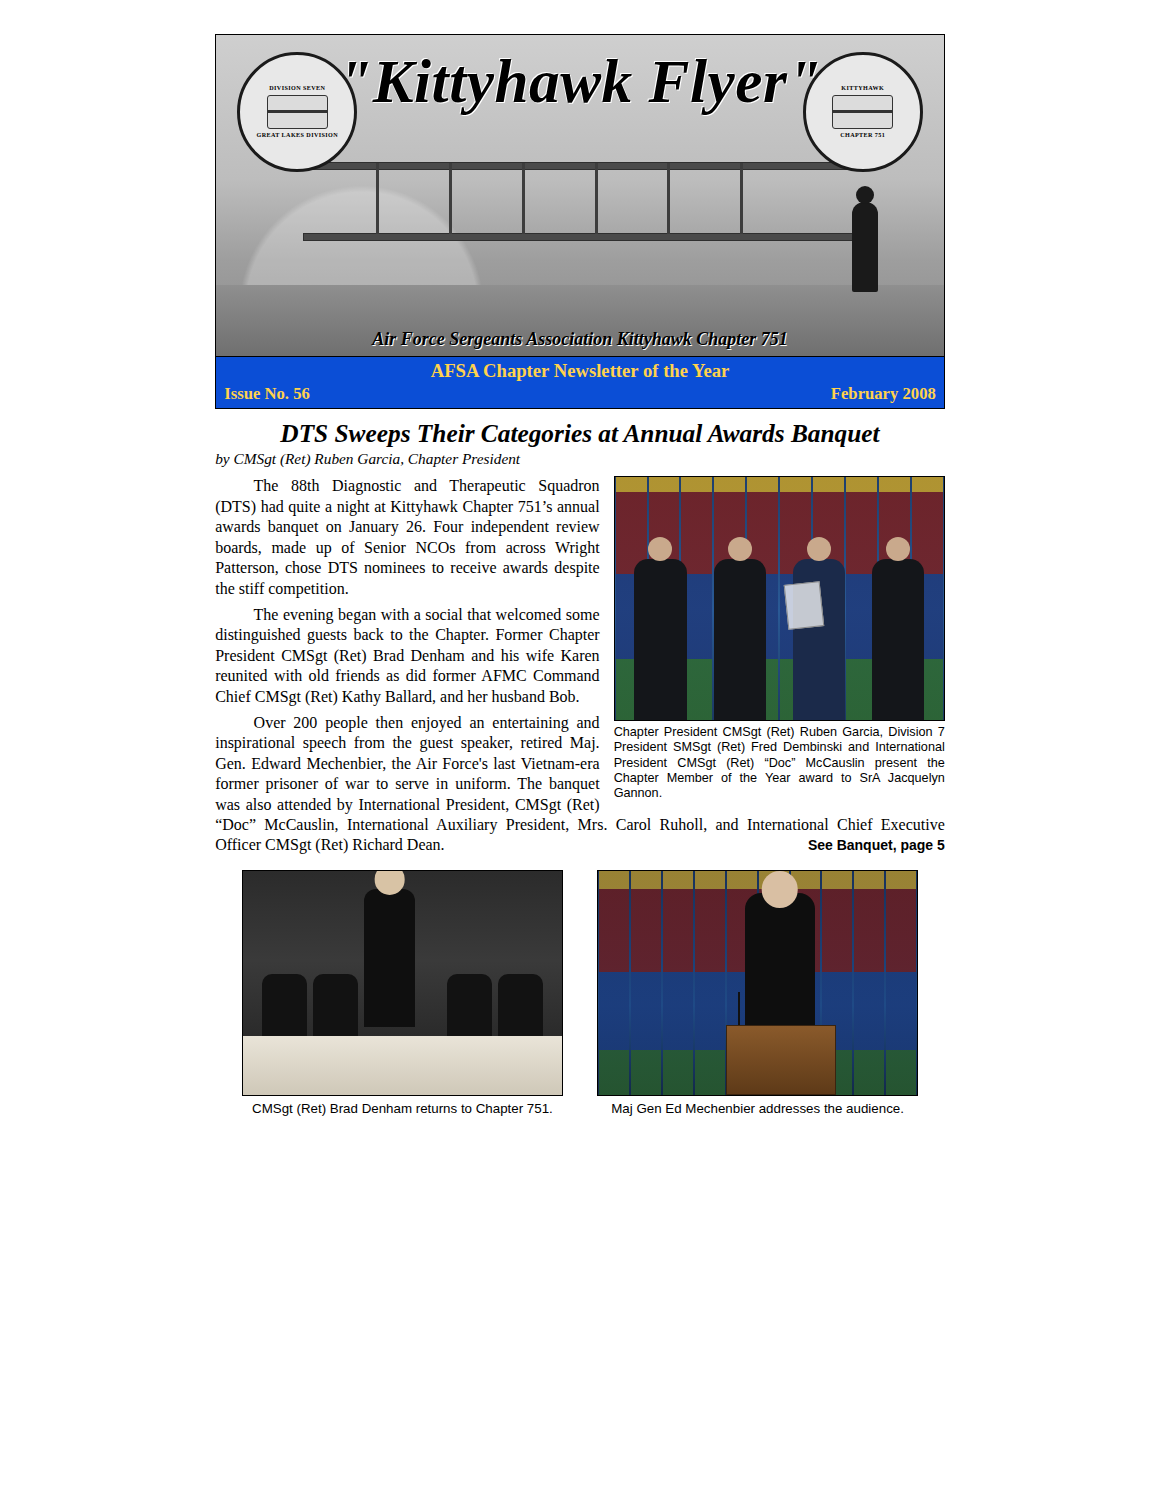DIVISION SEVEN GREAT LAKES DIVISION
KITTYHAWK CHAPTER 751
"Kittyhawk Flyer"
Air Force Sergeants Association Kittyhawk Chapter 751
AFSA Chapter Newsletter of the Year
Issue No. 56 February 2008
DTS Sweeps Their Categories at Annual Awards Banquet
by CMSgt (Ret) Ruben Garcia, Chapter President
Chapter President CMSgt (Ret) Ruben Garcia, Division 7 President SMSgt (Ret) Fred Dembinski and International President CMSgt (Ret) “Doc” McCauslin present the Chapter Member of the Year award to SrA Jacquelyn Gannon.
The 88th Diagnostic and Therapeutic Squadron (DTS) had quite a night at Kittyhawk Chapter 751’s annual awards banquet on January 26. Four independent review boards, made up of Senior NCOs from across Wright Patterson, chose DTS nominees to receive awards despite the stiff competition.
The evening began with a social that welcomed some distinguished guests back to the Chapter. Former Chapter President CMSgt (Ret) Brad Denham and his wife Karen reunited with old friends as did former AFMC Command Chief CMSgt (Ret) Kathy Ballard, and her husband Bob.
Over 200 people then enjoyed an entertaining and inspirational speech from the guest speaker, retired Maj. Gen. Edward Mechenbier, the Air Force's last Vietnam-era former prisoner of war to serve in uniform. The banquet was also attended by International President, CMSgt (Ret) “Doc” McCauslin, International Auxiliary President, Mrs. Carol Ruholl, and International Chief Executive Officer CMSgt (Ret) Richard Dean. See Banquet, page 5
CMSgt (Ret) Brad Denham returns to Chapter 751.
Maj Gen Ed Mechenbier addresses the audience.